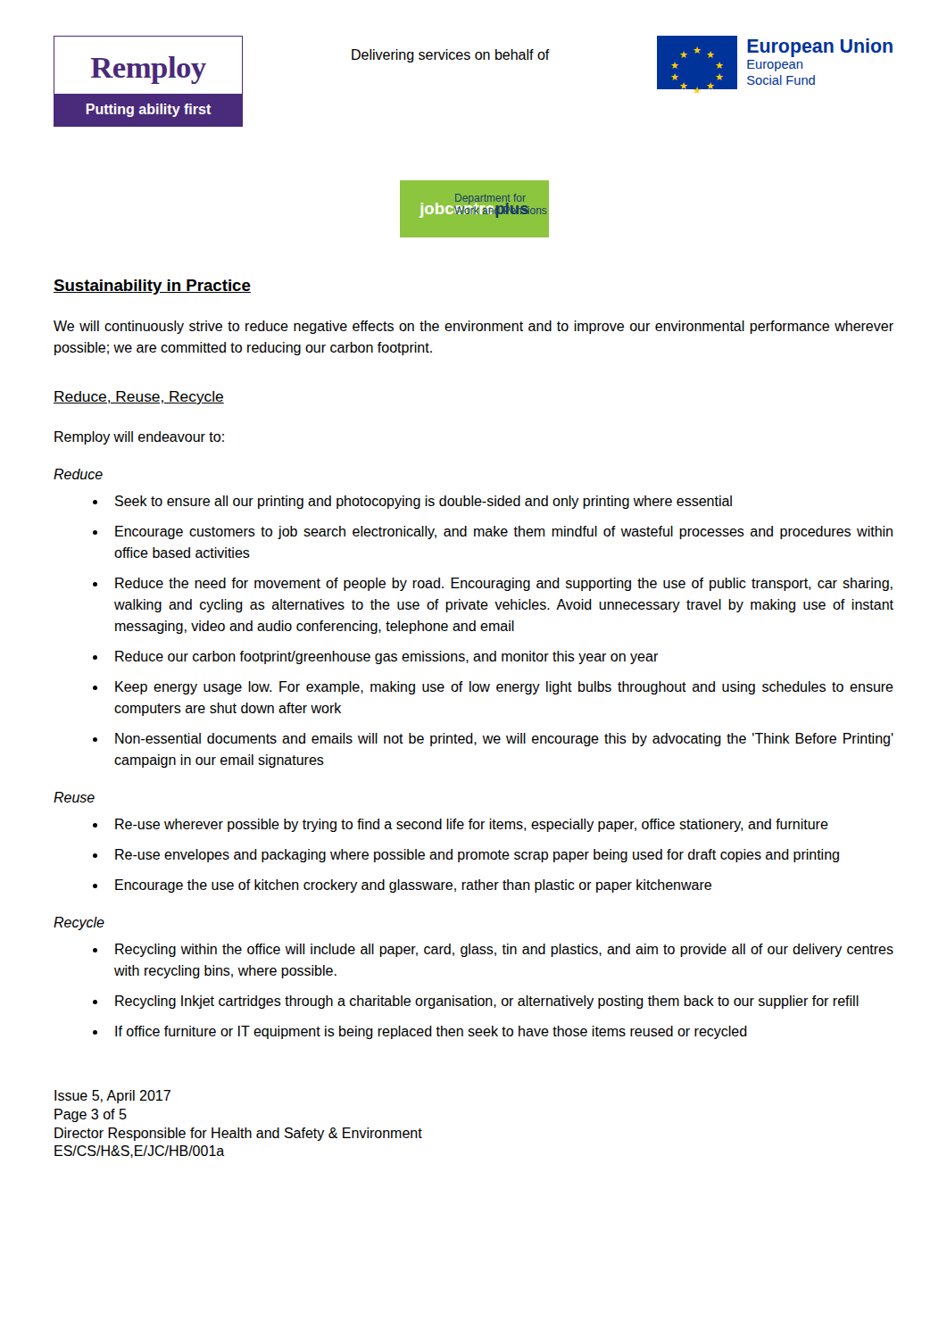Remploy
Putting ability first
Delivering services on behalf of
★ ★ ★ ★ ★ ★ ★ ★ ★ ★
European Union
European
Social Fund
jobcentre plus
Department for
Work and Pensions
Sustainability in Practice
We will continuously strive to reduce negative effects on the environment and to improve our environmental performance wherever possible; we are committed to reducing our carbon footprint.
Reduce, Reuse, Recycle
Remploy will endeavour to:
Reduce
Seek to ensure all our printing and photocopying is double-sided and only printing where essential
Encourage customers to job search electronically, and make them mindful of wasteful processes and procedures within office based activities
Reduce the need for movement of people by road. Encouraging and supporting the use of public transport, car sharing, walking and cycling as alternatives to the use of private vehicles. Avoid unnecessary travel by making use of instant messaging, video and audio conferencing, telephone and email
Reduce our carbon footprint/greenhouse gas emissions, and monitor this year on year
Keep energy usage low. For example, making use of low energy light bulbs throughout and using schedules to ensure computers are shut down after work
Non-essential documents and emails will not be printed, we will encourage this by advocating the 'Think Before Printing' campaign in our email signatures
Reuse
Re-use wherever possible by trying to find a second life for items, especially paper, office stationery, and furniture
Re-use envelopes and packaging where possible and promote scrap paper being used for draft copies and printing
Encourage the use of kitchen crockery and glassware, rather than plastic or paper kitchenware
Recycle
Recycling within the office will include all paper, card, glass, tin and plastics, and aim to provide all of our delivery centres with recycling bins, where possible.
Recycling Inkjet cartridges through a charitable organisation, or alternatively posting them back to our supplier for refill
If office furniture or IT equipment is being replaced then seek to have those items reused or recycled
Issue 5, April 2017
Page 3 of 5
Director Responsible for Health and Safety & Environment
ES/CS/H&S,E/JC/HB/001a